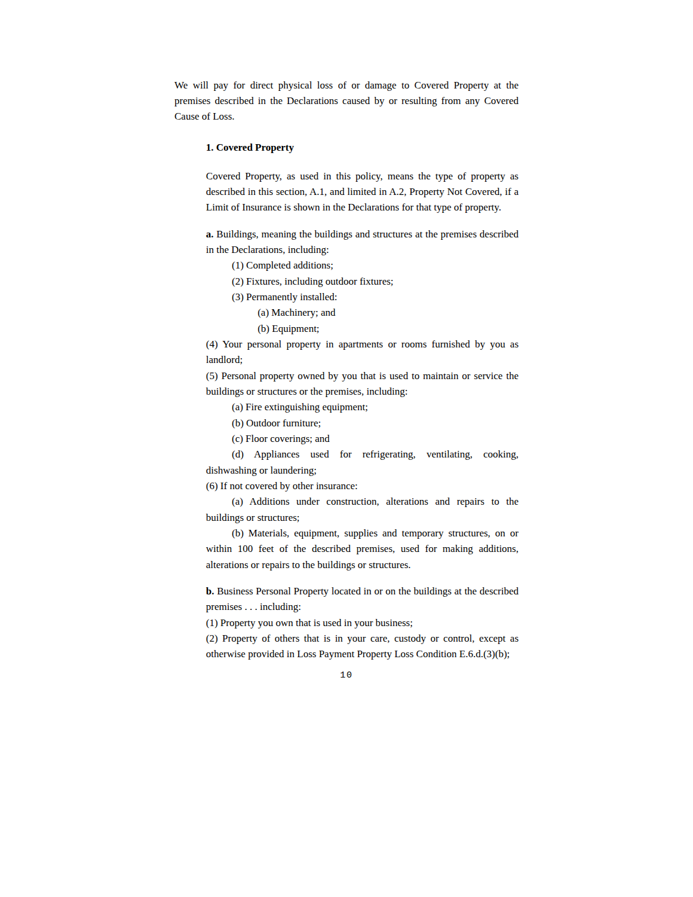We will pay for direct physical loss of or damage to Covered Property at the premises described in the Declarations caused by or resulting from any Covered Cause of Loss.
1. Covered Property
Covered Property, as used in this policy, means the type of property as described in this section, A.1, and limited in A.2, Property Not Covered, if a Limit of Insurance is shown in the Declarations for that type of property.
a. Buildings, meaning the buildings and structures at the premises described in the Declarations, including:
(1) Completed additions;
(2) Fixtures, including outdoor fixtures;
(3) Permanently installed:
(a) Machinery; and
(b) Equipment;
(4) Your personal property in apartments or rooms furnished by you as landlord;
(5) Personal property owned by you that is used to maintain or service the buildings or structures or the premises, including:
(a) Fire extinguishing equipment;
(b) Outdoor furniture;
(c) Floor coverings; and
(d) Appliances used for refrigerating, ventilating, cooking, dishwashing or laundering;
(6) If not covered by other insurance:
(a) Additions under construction, alterations and repairs to the buildings or structures;
(b) Materials, equipment, supplies and temporary structures, on or within 100 feet of the described premises, used for making additions, alterations or repairs to the buildings or structures.
b. Business Personal Property located in or on the buildings at the described premises . . . including:
(1) Property you own that is used in your business;
(2) Property of others that is in your care, custody or control, except as otherwise provided in Loss Payment Property Loss Condition E.6.d.(3)(b);
10